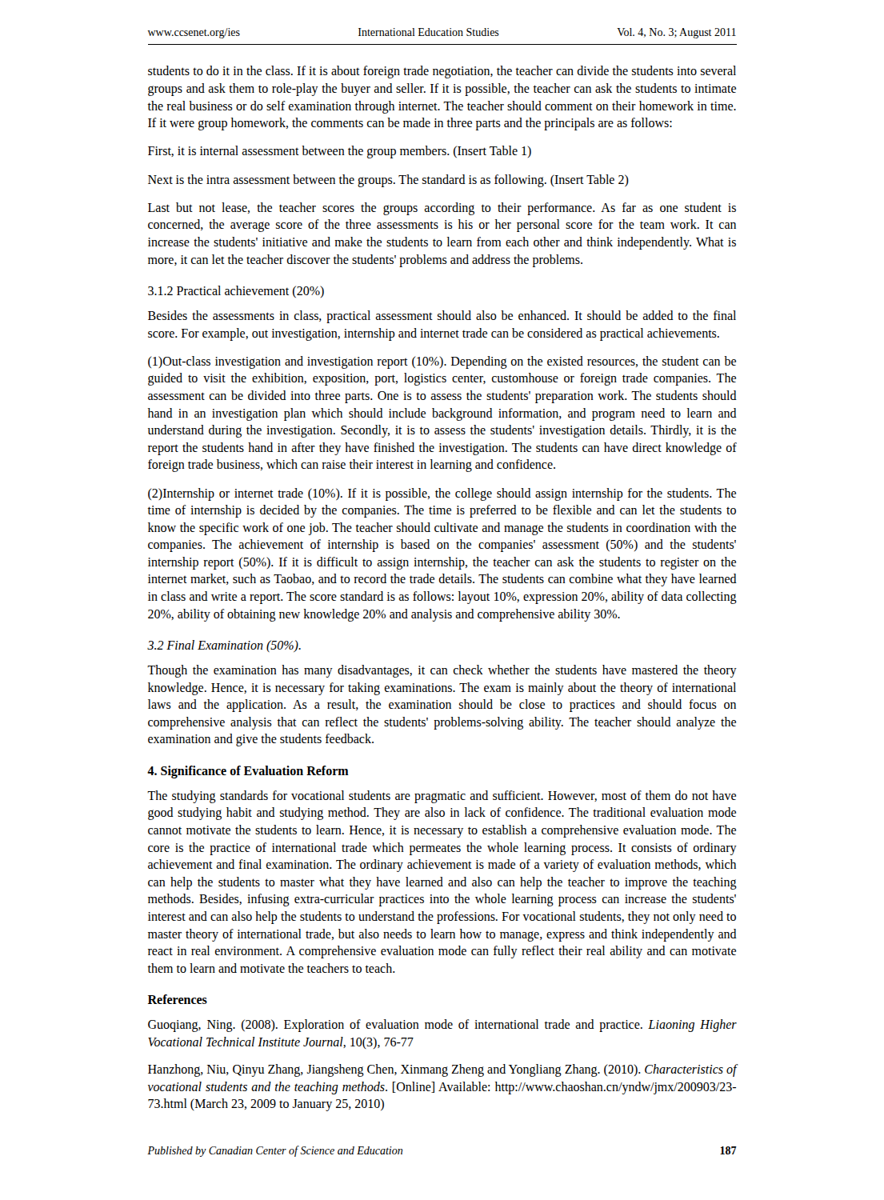www.ccsenet.org/ies International Education Studies Vol. 4, No. 3; August 2011
students to do it in the class. If it is about foreign trade negotiation, the teacher can divide the students into several groups and ask them to role-play the buyer and seller. If it is possible, the teacher can ask the students to intimate the real business or do self examination through internet. The teacher should comment on their homework in time. If it were group homework, the comments can be made in three parts and the principals are as follows:
First, it is internal assessment between the group members. (Insert Table 1)
Next is the intra assessment between the groups. The standard is as following. (Insert Table 2)
Last but not lease, the teacher scores the groups according to their performance. As far as one student is concerned, the average score of the three assessments is his or her personal score for the team work. It can increase the students' initiative and make the students to learn from each other and think independently. What is more, it can let the teacher discover the students' problems and address the problems.
3.1.2 Practical achievement (20%)
Besides the assessments in class, practical assessment should also be enhanced. It should be added to the final score. For example, out investigation, internship and internet trade can be considered as practical achievements.
(1)Out-class investigation and investigation report (10%). Depending on the existed resources, the student can be guided to visit the exhibition, exposition, port, logistics center, customhouse or foreign trade companies. The assessment can be divided into three parts. One is to assess the students' preparation work. The students should hand in an investigation plan which should include background information, and program need to learn and understand during the investigation. Secondly, it is to assess the students' investigation details. Thirdly, it is the report the students hand in after they have finished the investigation. The students can have direct knowledge of foreign trade business, which can raise their interest in learning and confidence.
(2)Internship or internet trade (10%). If it is possible, the college should assign internship for the students. The time of internship is decided by the companies. The time is preferred to be flexible and can let the students to know the specific work of one job. The teacher should cultivate and manage the students in coordination with the companies. The achievement of internship is based on the companies' assessment (50%) and the students' internship report (50%). If it is difficult to assign internship, the teacher can ask the students to register on the internet market, such as Taobao, and to record the trade details. The students can combine what they have learned in class and write a report. The score standard is as follows: layout 10%, expression 20%, ability of data collecting 20%, ability of obtaining new knowledge 20% and analysis and comprehensive ability 30%.
3.2 Final Examination (50%).
Though the examination has many disadvantages, it can check whether the students have mastered the theory knowledge. Hence, it is necessary for taking examinations. The exam is mainly about the theory of international laws and the application. As a result, the examination should be close to practices and should focus on comprehensive analysis that can reflect the students' problems-solving ability. The teacher should analyze the examination and give the students feedback.
4. Significance of Evaluation Reform
The studying standards for vocational students are pragmatic and sufficient. However, most of them do not have good studying habit and studying method. They are also in lack of confidence. The traditional evaluation mode cannot motivate the students to learn. Hence, it is necessary to establish a comprehensive evaluation mode. The core is the practice of international trade which permeates the whole learning process. It consists of ordinary achievement and final examination. The ordinary achievement is made of a variety of evaluation methods, which can help the students to master what they have learned and also can help the teacher to improve the teaching methods. Besides, infusing extra-curricular practices into the whole learning process can increase the students' interest and can also help the students to understand the professions. For vocational students, they not only need to master theory of international trade, but also needs to learn how to manage, express and think independently and react in real environment. A comprehensive evaluation mode can fully reflect their real ability and can motivate them to learn and motivate the teachers to teach.
References
Guoqiang, Ning. (2008). Exploration of evaluation mode of international trade and practice. Liaoning Higher Vocational Technical Institute Journal, 10(3), 76-77
Hanzhong, Niu, Qinyu Zhang, Jiangsheng Chen, Xinmang Zheng and Yongliang Zhang. (2010). Characteristics of vocational students and the teaching methods. [Online] Available: http://www.chaoshan.cn/yndw/jmx/200903/23-73.html (March 23, 2009 to January 25, 2010)
Published by Canadian Center of Science and Education 187